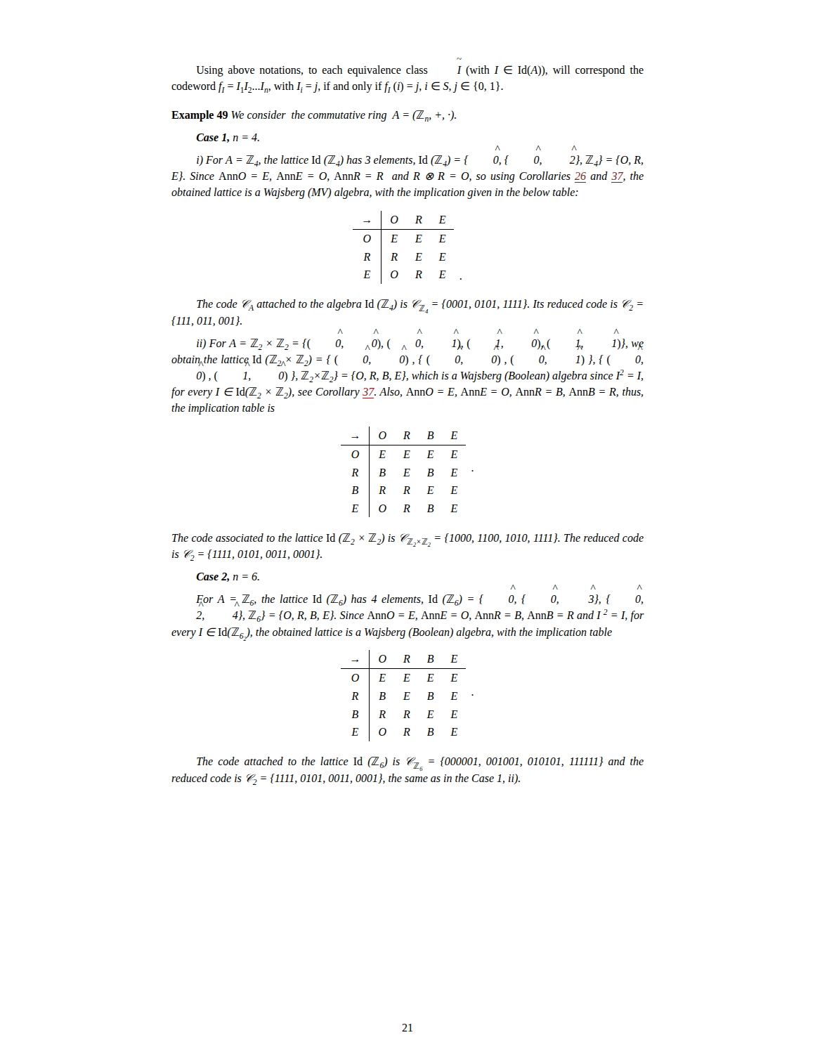Using above notations, to each equivalence class I (with I ∈ Id(A)), will correspond the codeword fI = I1I2...In, with Ii = j, if and only if fI (i) = j, i ∈ S, j ∈ {0, 1}.
Example 49 We consider the commutative ring A = (ℤn, +, ·).
Case 1, n = 4.
i) For A = ℤ4, the lattice Id (ℤ4) has 3 elements, Id (ℤ4) = {0, {0, 2}, ℤ4} = {O, R, E}. Since Ann O = E, Ann E = O, Ann R = R and R ⊗ R = O, so using Corollaries 26 and 37, the obtained lattice is a Wajsberg (MV) algebra, with the implication given in the below table:
| → | O | R | E |
| --- | --- | --- | --- |
| O | E | E | E |
| R | R | E | E |
| E | O | R | E |
.
The code 𝒞A attached to the algebra Id (ℤ4) is 𝒞ℤ4 = {0001, 0101, 1111}. Its reduced code is 𝒞2 = {111, 011, 001}.
ii) For A = ℤ2 × ℤ2 = {(0, 0), (0, 1), (1, 0), (1, 1)}, we obtain the lattice Id (ℤ2 × ℤ2) = { (0, 0) , { (0, 0) , (0, 1) }, { (0, 0) , (1, 0) }, ℤ2×ℤ2} = {O, R, B, E}, which is a Wajsberg (Boolean) algebra since I2 = I, for every I ∈ Id(ℤ2 × ℤ2), see Corollary 37. Also, Ann O = E, Ann E = O, Ann R = B, Ann B = R, thus, the implication table is
| → | O | R | B | E |
| --- | --- | --- | --- | --- |
| O | E | E | E | E |
| R | B | E | B | E |
| B | R | R | E | E |
| E | O | R | B | E |
.
The code associated to the lattice Id (ℤ2 × ℤ2) is 𝒞ℤ2×ℤ2 = {1000, 1100, 1010, 1111}. The reduced code is 𝒞2 = {1111, 0101, 0011, 0001}.
Case 2, n = 6.
For A = ℤ6, the lattice Id (ℤ6) has 4 elements, Id (ℤ6) = {0, {0, 3}, {0, 2, 4}, ℤ6} = {O, R, B, E}. Since Ann O = E, Ann E = O, Ann R = B, Ann B = R and I 2 = I, for every I ∈ Id(ℤ62), the obtained lattice is a Wajsberg (Boolean) algebra, with the implication table
| → | O | R | B | E |
| --- | --- | --- | --- | --- |
| O | E | E | E | E |
| R | B | E | B | E |
| B | R | R | E | E |
| E | O | R | B | E |
.
The code attached to the lattice Id (ℤ6) is 𝒞ℤ6 = {000001, 001001, 010101, 111111} and the reduced code is 𝒞2 = {1111, 0101, 0011, 0001}, the same as in the Case 1, ii).
21